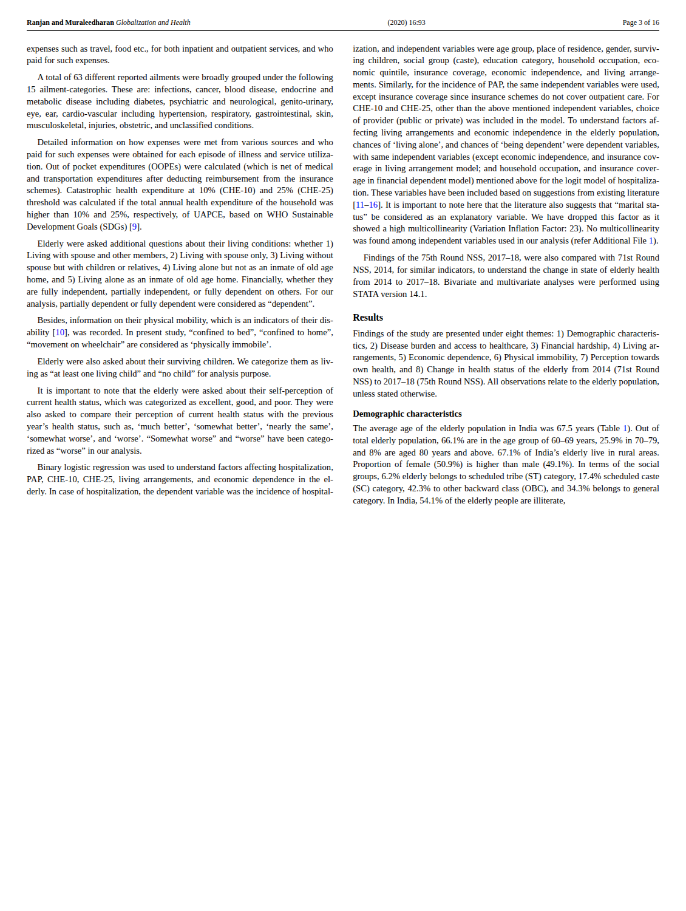Ranjan and Muraleedharan Globalization and Health
(2020) 16:93
Page 3 of 16
expenses such as travel, food etc., for both inpatient and outpatient services, and who paid for such expenses.
A total of 63 different reported ailments were broadly grouped under the following 15 ailment-categories. These are: infections, cancer, blood disease, endocrine and metabolic disease including diabetes, psychiatric and neurological, genito-urinary, eye, ear, cardio-vascular including hypertension, respiratory, gastrointestinal, skin, musculoskeletal, injuries, obstetric, and unclassified conditions.
Detailed information on how expenses were met from various sources and who paid for such expenses were obtained for each episode of illness and service utilization. Out of pocket expenditures (OOPEs) were calculated (which is net of medical and transportation expenditures after deducting reimbursement from the insurance schemes). Catastrophic health expenditure at 10% (CHE-10) and 25% (CHE-25) threshold was calculated if the total annual health expenditure of the household was higher than 10% and 25%, respectively, of UAPCE, based on WHO Sustainable Development Goals (SDGs) [9].
Elderly were asked additional questions about their living conditions: whether 1) Living with spouse and other members, 2) Living with spouse only, 3) Living without spouse but with children or relatives, 4) Living alone but not as an inmate of old age home, and 5) Living alone as an inmate of old age home. Financially, whether they are fully independent, partially independent, or fully dependent on others. For our analysis, partially dependent or fully dependent were considered as “dependent”.
Besides, information on their physical mobility, which is an indicators of their disability [10], was recorded. In present study, “confined to bed”, “confined to home”, “movement on wheelchair” are considered as ‘physically immobile’.
Elderly were also asked about their surviving children. We categorize them as living as “at least one living child” and “no child” for analysis purpose.
It is important to note that the elderly were asked about their self-perception of current health status, which was categorized as excellent, good, and poor. They were also asked to compare their perception of current health status with the previous year’s health status, such as, ‘much better’, ‘somewhat better’, ‘nearly the same’, ‘somewhat worse’, and ‘worse’. “Somewhat worse” and “worse” have been categorized as “worse” in our analysis.
Binary logistic regression was used to understand factors affecting hospitalization, PAP, CHE-10, CHE-25, living arrangements, and economic dependence in the elderly. In case of hospitalization, the dependent variable was the incidence of hospitalization, and independent variables were age group, place of residence, gender, surviving children, social group (caste), education category, household occupation, economic quintile, insurance coverage, economic independence, and living arrangements. Similarly, for the incidence of PAP, the same independent variables were used, except insurance coverage since insurance schemes do not cover outpatient care. For CHE-10 and CHE-25, other than the above mentioned independent variables, choice of provider (public or private) was included in the model. To understand factors affecting living arrangements and economic independence in the elderly population, chances of ‘living alone’, and chances of ‘being dependent’ were dependent variables, with same independent variables (except economic independence, and insurance coverage in living arrangement model; and household occupation, and insurance coverage in financial dependent model) mentioned above for the logit model of hospitalization. These variables have been included based on suggestions from existing literature [11–16]. It is important to note here that the literature also suggests that “marital status” be considered as an explanatory variable. We have dropped this factor as it showed a high multicollinearity (Variation Inflation Factor: 23). No multicollinearity was found among independent variables used in our analysis (refer Additional File 1).
Findings of the 75th Round NSS, 2017–18, were also compared with 71st Round NSS, 2014, for similar indicators, to understand the change in state of elderly health from 2014 to 2017–18. Bivariate and multivariate analyses were performed using STATA version 14.1.
Results
Findings of the study are presented under eight themes: 1) Demographic characteristics, 2) Disease burden and access to healthcare, 3) Financial hardship, 4) Living arrangements, 5) Economic dependence, 6) Physical immobility, 7) Perception towards own health, and 8) Change in health status of the elderly from 2014 (71st Round NSS) to 2017–18 (75th Round NSS). All observations relate to the elderly population, unless stated otherwise.
Demographic characteristics
The average age of the elderly population in India was 67.5 years (Table 1). Out of total elderly population, 66.1% are in the age group of 60–69 years, 25.9% in 70–79, and 8% are aged 80 years and above. 67.1% of India’s elderly live in rural areas. Proportion of female (50.9%) is higher than male (49.1%). In terms of the social groups, 6.2% elderly belongs to scheduled tribe (ST) category, 17.4% scheduled caste (SC) category, 42.3% to other backward class (OBC), and 34.3% belongs to general category. In India, 54.1% of the elderly people are illiterate,